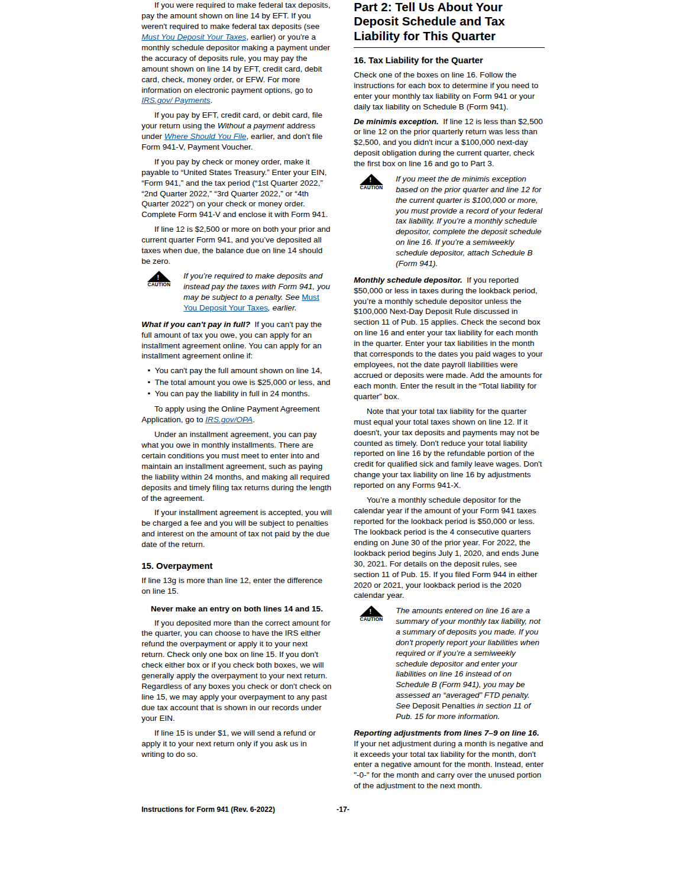If you were required to make federal tax deposits, pay the amount shown on line 14 by EFT. If you weren't required to make federal tax deposits (see Must You Deposit Your Taxes, earlier) or you're a monthly schedule depositor making a payment under the accuracy of deposits rule, you may pay the amount shown on line 14 by EFT, credit card, debit card, check, money order, or EFW. For more information on electronic payment options, go to IRS.gov/ Payments.
If you pay by EFT, credit card, or debit card, file your return using the Without a payment address under Where Should You File, earlier, and don't file Form 941-V, Payment Voucher.
If you pay by check or money order, make it payable to “United States Treasury.” Enter your EIN, “Form 941,” and the tax period (“1st Quarter 2022,” “2nd Quarter 2022,” “3rd Quarter 2022,” or “4th Quarter 2022”) on your check or money order. Complete Form 941-V and enclose it with Form 941.
If line 12 is $2,500 or more on both your prior and current quarter Form 941, and you’ve deposited all taxes when due, the balance due on line 14 should be zero.
CAUTION
If you’re required to make deposits and instead pay the taxes with Form 941, you may be subject to a penalty. See Must You Deposit Your Taxes, earlier.
What if you can't pay in full? If you can't pay the full amount of tax you owe, you can apply for an installment agreement online. You can apply for an installment agreement online if:
You can't pay the full amount shown on line 14,
The total amount you owe is $25,000 or less, and
You can pay the liability in full in 24 months.
To apply using the Online Payment Agreement Application, go to IRS.gov/OPA.
Under an installment agreement, you can pay what you owe in monthly installments. There are certain conditions you must meet to enter into and maintain an installment agreement, such as paying the liability within 24 months, and making all required deposits and timely filing tax returns during the length of the agreement.
If your installment agreement is accepted, you will be charged a fee and you will be subject to penalties and interest on the amount of tax not paid by the due date of the return.
15. Overpayment
If line 13g is more than line 12, enter the difference on line 15.
Never make an entry on both lines 14 and 15.
If you deposited more than the correct amount for the quarter, you can choose to have the IRS either refund the overpayment or apply it to your next return. Check only one box on line 15. If you don't check either box or if you check both boxes, we will generally apply the overpayment to your next return. Regardless of any boxes you check or don't check on line 15, we may apply your overpayment to any past due tax account that is shown in our records under your EIN.
If line 15 is under $1, we will send a refund or apply it to your next return only if you ask us in writing to do so.
Part 2: Tell Us About Your Deposit Schedule and Tax Liability for This Quarter
16. Tax Liability for the Quarter
Check one of the boxes on line 16. Follow the instructions for each box to determine if you need to enter your monthly tax liability on Form 941 or your daily tax liability on Schedule B (Form 941).
De minimis exception. If line 12 is less than $2,500 or line 12 on the prior quarterly return was less than $2,500, and you didn't incur a $100,000 next-day deposit obligation during the current quarter, check the first box on line 16 and go to Part 3.
CAUTION
If you meet the de minimis exception based on the prior quarter and line 12 for the current quarter is $100,000 or more, you must provide a record of your federal tax liability. If you’re a monthly schedule depositor, complete the deposit schedule on line 16. If you’re a semiweekly schedule depositor, attach Schedule B (Form 941).
Monthly schedule depositor. If you reported $50,000 or less in taxes during the lookback period, you’re a monthly schedule depositor unless the $100,000 Next-Day Deposit Rule discussed in section 11 of Pub. 15 applies. Check the second box on line 16 and enter your tax liability for each month in the quarter. Enter your tax liabilities in the month that corresponds to the dates you paid wages to your employees, not the date payroll liabilities were accrued or deposits were made. Add the amounts for each month. Enter the result in the “Total liability for quarter” box.
Note that your total tax liability for the quarter must equal your total taxes shown on line 12. If it doesn't, your tax deposits and payments may not be counted as timely. Don't reduce your total liability reported on line 16 by the refundable portion of the credit for qualified sick and family leave wages. Don't change your tax liability on line 16 by adjustments reported on any Forms 941-X.
You’re a monthly schedule depositor for the calendar year if the amount of your Form 941 taxes reported for the lookback period is $50,000 or less. The lookback period is the 4 consecutive quarters ending on June 30 of the prior year. For 2022, the lookback period begins July 1, 2020, and ends June 30, 2021. For details on the deposit rules, see section 11 of Pub. 15. If you filed Form 944 in either 2020 or 2021, your lookback period is the 2020 calendar year.
CAUTION
The amounts entered on line 16 are a summary of your monthly tax liability, not a summary of deposits you made. If you don't properly report your liabilities when required or if you’re a semiweekly schedule depositor and enter your liabilities on line 16 instead of on Schedule B (Form 941), you may be assessed an “averaged” FTD penalty. See Deposit Penalties in section 11 of Pub. 15 for more information.
Reporting adjustments from lines 7–9 on line 16. If your net adjustment during a month is negative and it exceeds your total tax liability for the month, don't enter a negative amount for the month. Instead, enter "-0-" for the month and carry over the unused portion of the adjustment to the next month.
Instructions for Form 941 (Rev. 6-2022) -17-